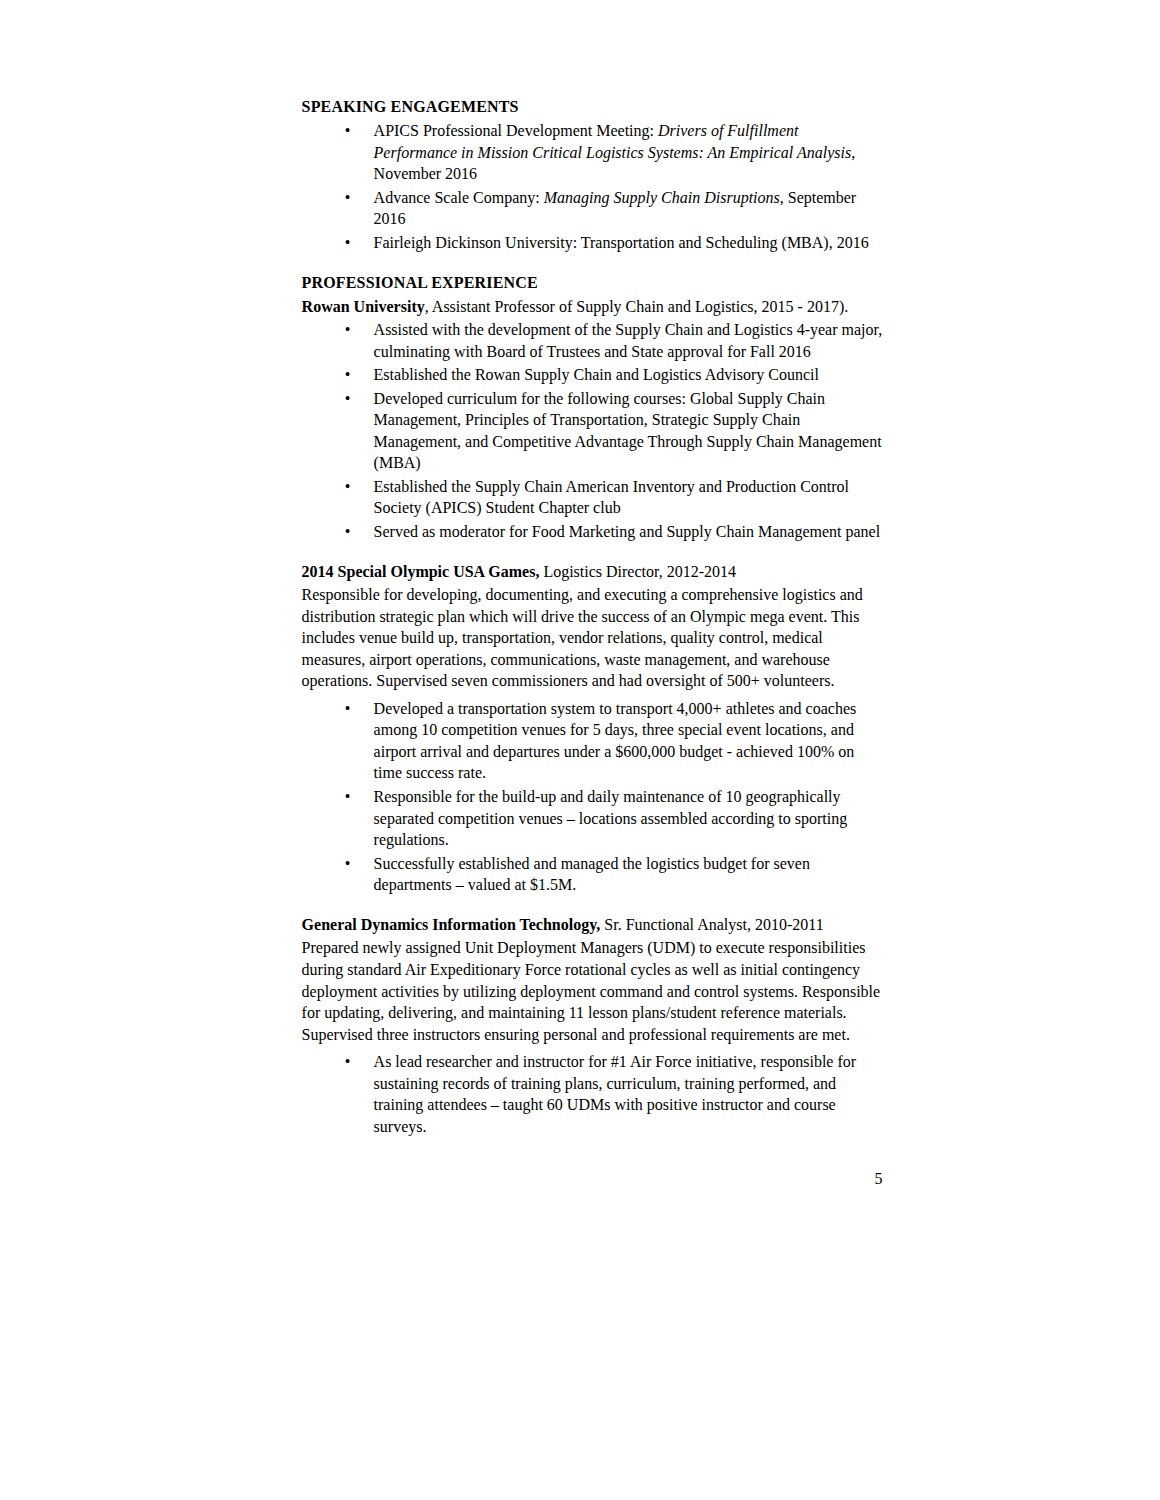SPEAKING ENGAGEMENTS
APICS Professional Development Meeting: Drivers of Fulfillment Performance in Mission Critical Logistics Systems: An Empirical Analysis, November 2016
Advance Scale Company: Managing Supply Chain Disruptions, September 2016
Fairleigh Dickinson University: Transportation and Scheduling (MBA), 2016
PROFESSIONAL EXPERIENCE
Rowan University, Assistant Professor of Supply Chain and Logistics, 2015 - 2017).
Assisted with the development of the Supply Chain and Logistics 4-year major, culminating with Board of Trustees and State approval for Fall 2016
Established the Rowan Supply Chain and Logistics Advisory Council
Developed curriculum for the following courses: Global Supply Chain Management, Principles of Transportation, Strategic Supply Chain Management, and Competitive Advantage Through Supply Chain Management (MBA)
Established the Supply Chain American Inventory and Production Control Society (APICS) Student Chapter club
Served as moderator for Food Marketing and Supply Chain Management panel
2014 Special Olympic USA Games, Logistics Director, 2012-2014
Responsible for developing, documenting, and executing a comprehensive logistics and distribution strategic plan which will drive the success of an Olympic mega event. This includes venue build up, transportation, vendor relations, quality control, medical measures, airport operations, communications, waste management, and warehouse operations. Supervised seven commissioners and had oversight of 500+ volunteers.
Developed a transportation system to transport 4,000+ athletes and coaches among 10 competition venues for 5 days, three special event locations, and airport arrival and departures under a $600,000 budget - achieved 100% on time success rate.
Responsible for the build-up and daily maintenance of 10 geographically separated competition venues – locations assembled according to sporting regulations.
Successfully established and managed the logistics budget for seven departments – valued at $1.5M.
General Dynamics Information Technology, Sr. Functional Analyst, 2010-2011
Prepared newly assigned Unit Deployment Managers (UDM) to execute responsibilities during standard Air Expeditionary Force rotational cycles as well as initial contingency deployment activities by utilizing deployment command and control systems. Responsible for updating, delivering, and maintaining 11 lesson plans/student reference materials. Supervised three instructors ensuring personal and professional requirements are met.
As lead researcher and instructor for #1 Air Force initiative, responsible for sustaining records of training plans, curriculum, training performed, and training attendees – taught 60 UDMs with positive instructor and course surveys.
5